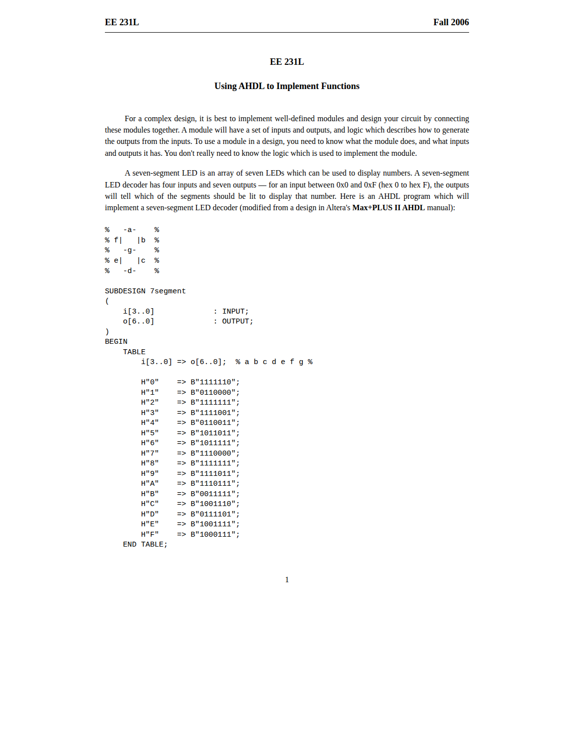EE 231L Fall 2006
EE 231L
Using AHDL to Implement Functions
For a complex design, it is best to implement well-defined modules and design your circuit by connecting these modules together. A module will have a set of inputs and outputs, and logic which describes how to generate the outputs from the inputs. To use a module in a design, you need to know what the module does, and what inputs and outputs it has. You don't really need to know the logic which is used to implement the module.
A seven-segment LED is an array of seven LEDs which can be used to display numbers. A seven-segment LED decoder has four inputs and seven outputs — for an input between 0x0 and 0xF (hex 0 to hex F), the outputs will tell which of the segments should be lit to display that number. Here is an AHDL program which will implement a seven-segment LED decoder (modified from a design in Altera's Max+PLUS II AHDL manual):
%   -a-    %
% f|   |b  %
%   -g-    %
% e|   |c  %
%   -d-    %

SUBDESIGN 7segment
(
    i[3..0]             : INPUT;
    o[6..0]             : OUTPUT;
)
BEGIN
    TABLE
        i[3..0] => o[6..0];  % a b c d e f g %

        H"0"    => B"1111110";
        H"1"    => B"0110000";
        H"2"    => B"1111111";
        H"3"    => B"1111001";
        H"4"    => B"0110011";
        H"5"    => B"1011011";
        H"6"    => B"1011111";
        H"7"    => B"1110000";
        H"8"    => B"1111111";
        H"9"    => B"1111011";
        H"A"    => B"1110111";
        H"B"    => B"0011111";
        H"C"    => B"1001110";
        H"D"    => B"0111101";
        H"E"    => B"1001111";
        H"F"    => B"1000111";
    END TABLE;
1